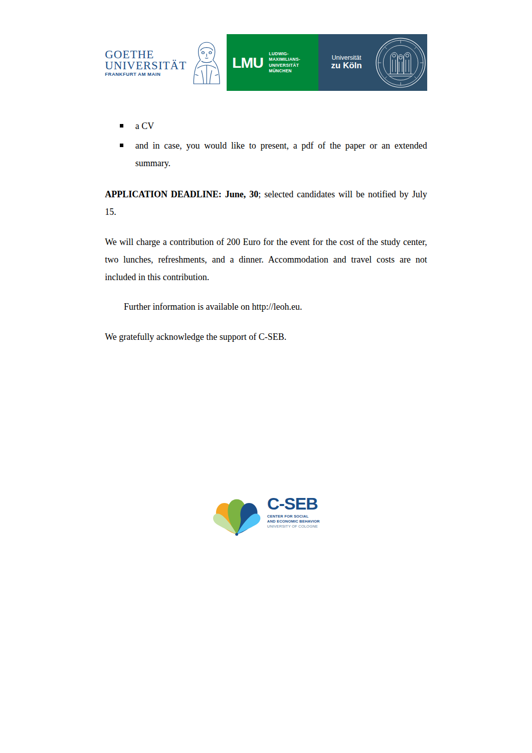GOETHE UNIVERSITÄT FRANKFURT AM MAIN
LMU
LUDWIG-
MAXIMILIANS-
UNIVERSITÄT
MÜNCHEN
Universität zu Köln
a CV
and in case, you would like to present, a pdf of the paper or an extended summary.
APPLICATION DEADLINE: June, 30; selected candidates will be notified by July 15.
We will charge a contribution of 200 Euro for the event for the cost of the study center, two lunches, refreshments, and a dinner. Accommodation and travel costs are not included in this contribution.
Further information is available on http://leoh.eu.
We gratefully acknowledge the support of C-SEB.
C-SEB CENTER FOR SOCIAL
AND ECONOMIC BEHAVIOR
UNIVERSITY OF COLOGNE